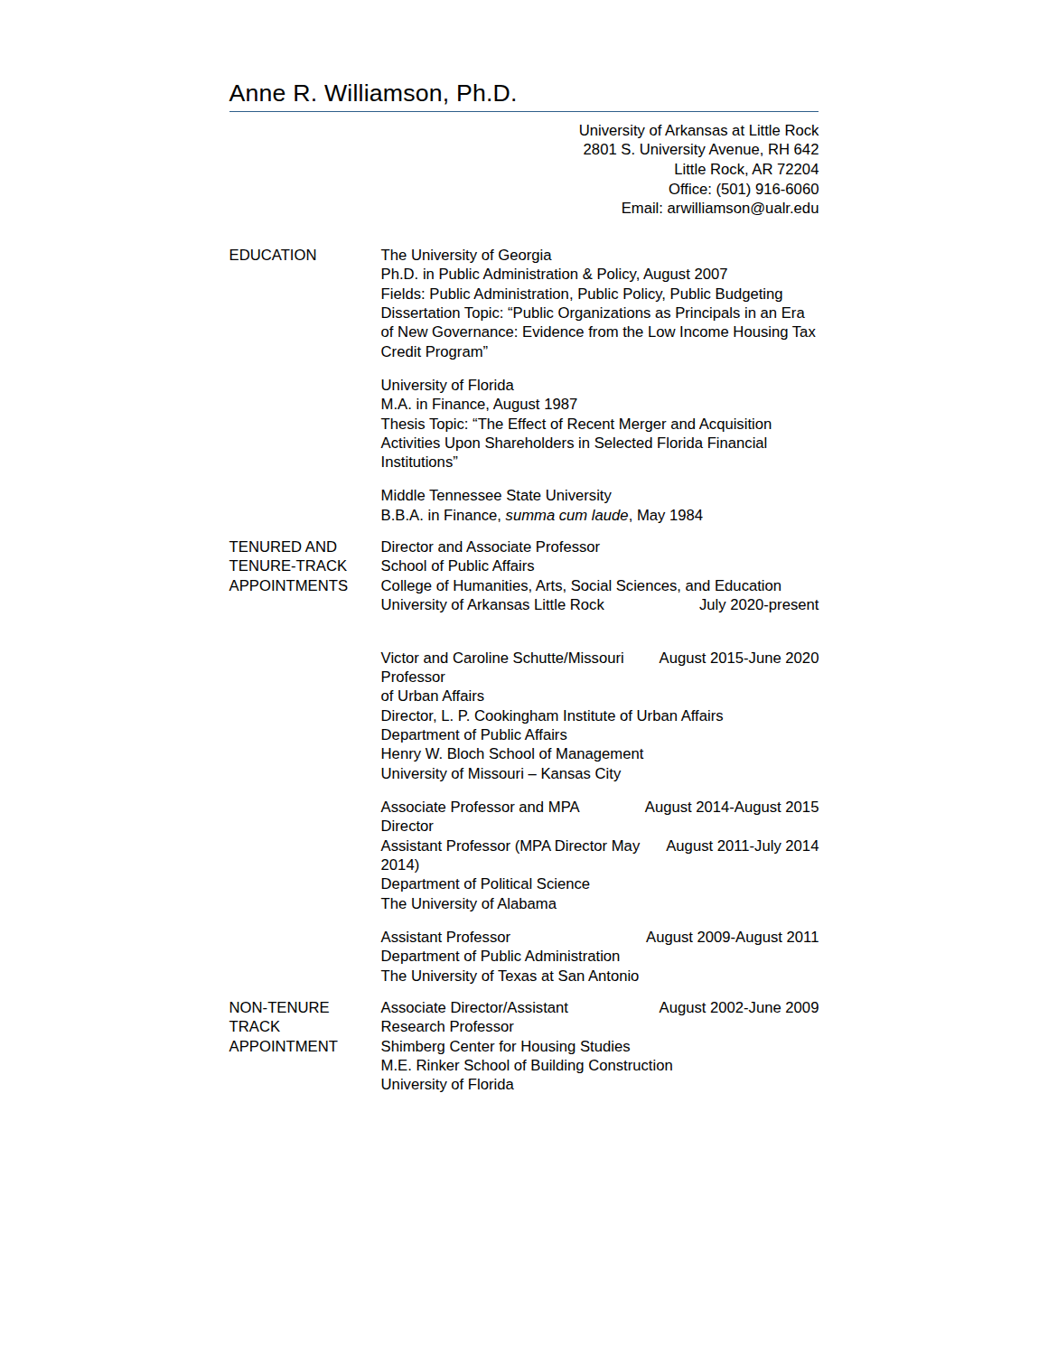Anne R. Williamson, Ph.D.
University of Arkansas at Little Rock
2801 S. University Avenue, RH 642
Little Rock, AR 72204
Office: (501) 916-6060
Email: arwilliamson@ualr.edu
| EDUCATION | The University of Georgia Ph.D. in Public Administration & Policy, August 2007 Fields: Public Administration, Public Policy, Public Budgeting Dissertation Topic: “Public Organizations as Principals in an Era of New Governance: Evidence from the Low Income Housing Tax Credit Program” University of Florida M.A. in Finance, August 1987 Thesis Topic: “The Effect of Recent Merger and Acquisition Activities Upon Shareholders in Selected Florida Financial Institutions” Middle Tennessee State University B.B.A. in Finance, summa cum laude , May 1984 |
| TENURED AND TENURE-TRACK APPOINTMENTS | Director and Associate Professor School of Public Affairs College of Humanities, Arts, Social Sciences, and Education University of Arkansas Little Rock July 2020-present Victor and Caroline Schutte/Missouri Professor August 2015-June 2020 of Urban Affairs Director, L. P. Cookingham Institute of Urban Affairs Department of Public Affairs Henry W. Bloch School of Management University of Missouri – Kansas City Associate Professor and MPA Director August 2014-August 2015 Assistant Professor (MPA Director May 2014) August 2011-July 2014 Department of Political Science The University of Alabama Assistant Professor August 2009-August 2011 Department of Public Administration The University of Texas at San Antonio |
| NON-TENURE TRACK APPOINTMENT | Associate Director/Assistant Research Professor August 2002-June 2009 Shimberg Center for Housing Studies M.E. Rinker School of Building Construction University of Florida |